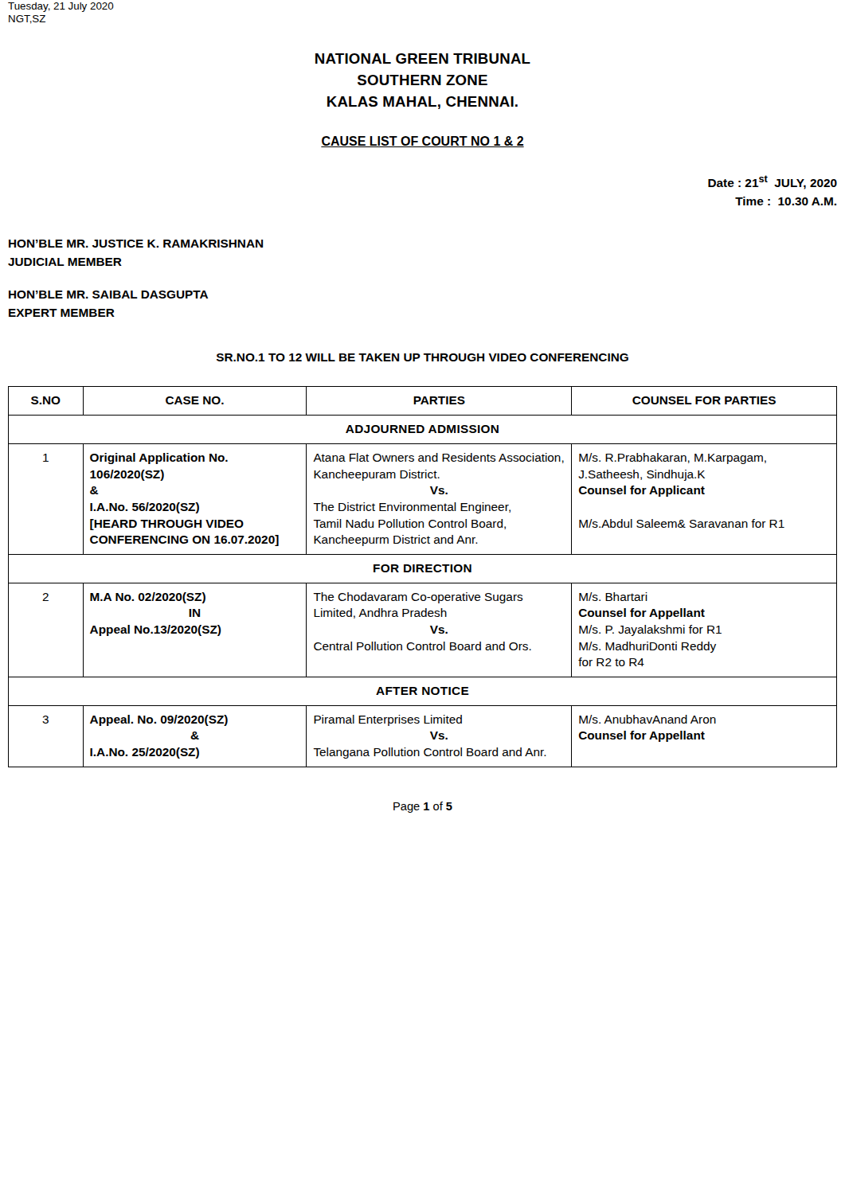Tuesday, 21 July 2020
NGT,SZ
NATIONAL GREEN TRIBUNAL
SOUTHERN ZONE
KALAS MAHAL, CHENNAI.
CAUSE LIST OF COURT NO 1 & 2
Date : 21st JULY, 2020
Time : 10.30 A.M.
HON’BLE MR. JUSTICE K. RAMAKRISHNAN
JUDICIAL MEMBER
HON’BLE MR. SAIBAL DASGUPTA
EXPERT MEMBER
SR.NO.1 TO 12 WILL BE TAKEN UP THROUGH VIDEO CONFERENCING
| S.NO | CASE NO. | PARTIES | COUNSEL FOR PARTIES |
| --- | --- | --- | --- |
| ADJOURNED ADMISSION |
| 1 | Original Application No. 106/2020(SZ) & I.A.No. 56/2020(SZ) [HEARD THROUGH VIDEO CONFERENCING ON 16.07.2020] | Atana Flat Owners and Residents Association, Kancheepuram District. Vs. The District Environmental Engineer, Tamil Nadu Pollution Control Board, Kancheepurm District and Anr. | M/s. R.Prabhakaran, M.Karpagam, J.Satheesh, Sindhuja.K Counsel for Applicant M/s.Abdul Saleem& Saravanan for R1 |
| FOR DIRECTION |
| 2 | M.A No. 02/2020(SZ) IN Appeal No.13/2020(SZ) | The Chodavaram Co-operative Sugars Limited, Andhra Pradesh Vs. Central Pollution Control Board and Ors. | M/s. Bhartari Counsel for Appellant M/s. P. Jayalakshmi for R1 M/s. MadhuriDonti Reddy for R2 to R4 |
| AFTER NOTICE |
| 3 | Appeal. No. 09/2020(SZ) & I.A.No. 25/2020(SZ) | Piramal Enterprises Limited Vs. Telangana Pollution Control Board and Anr. | M/s. AnubhavAnand Aron Counsel for Appellant |
Page 1 of 5